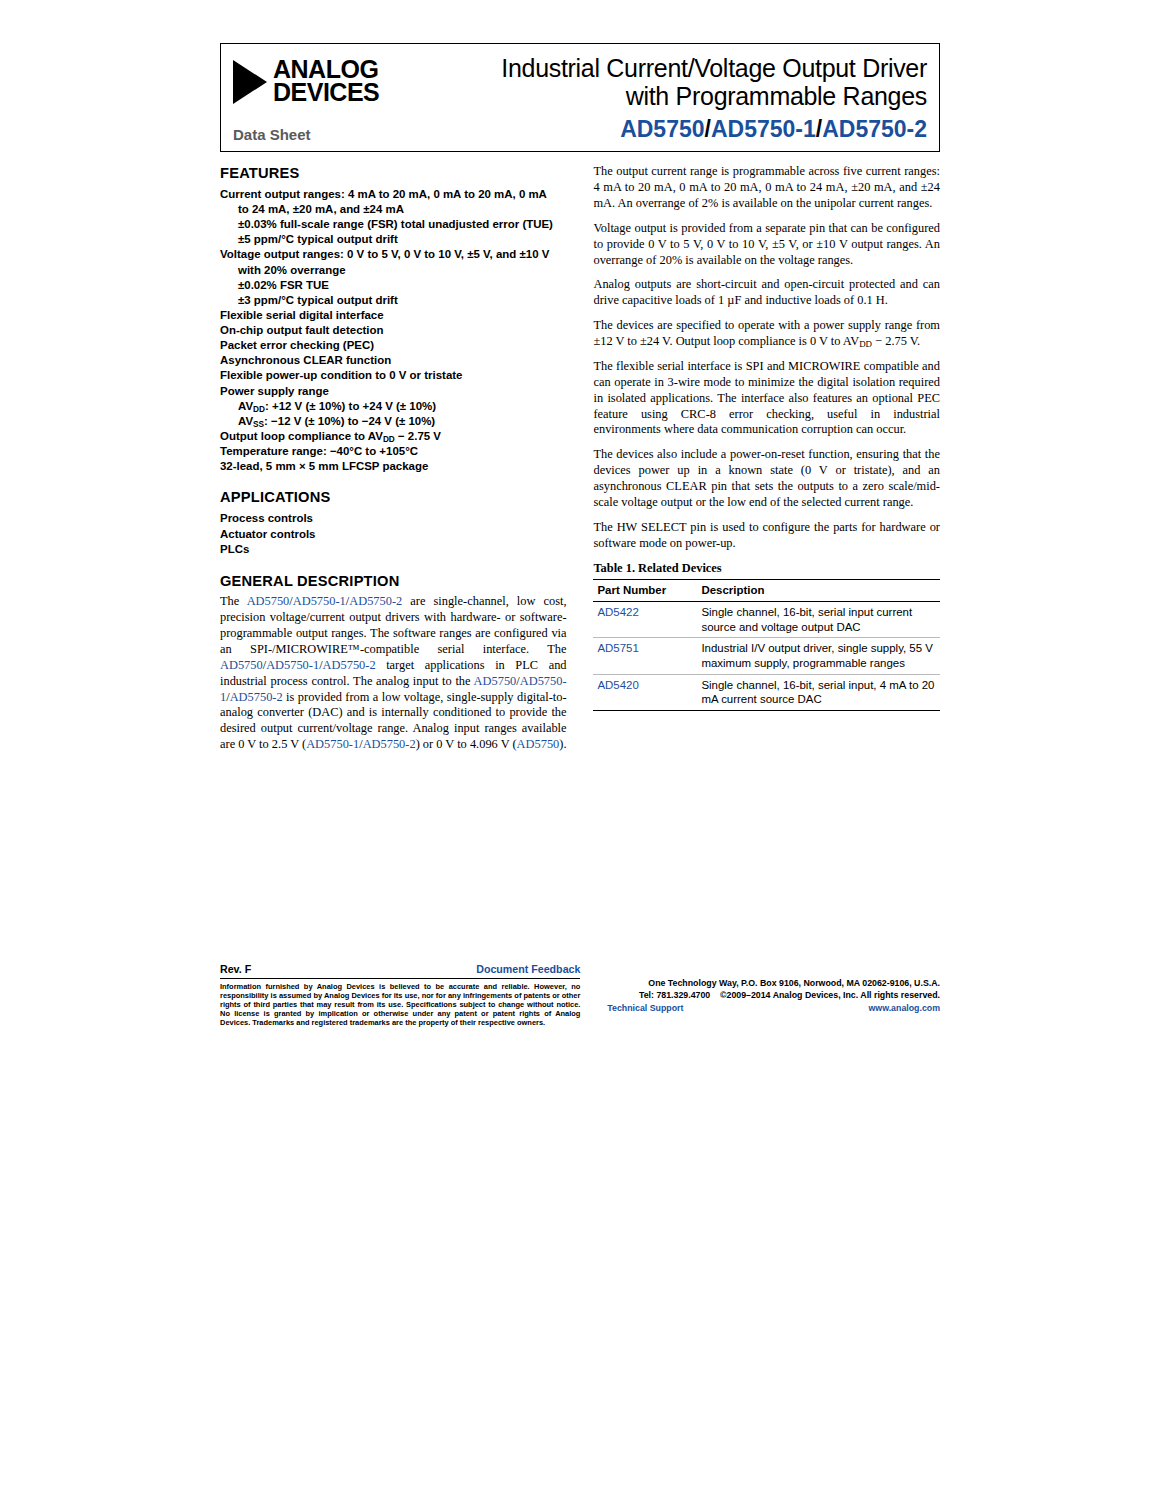ANALOG DEVICES
Industrial Current/Voltage Output Driver
with Programmable Ranges
Data Sheet
AD5750/AD5750-1/AD5750-2
FEATURES
Current output ranges: 4 mA to 20 mA, 0 mA to 20 mA, 0 mA
to 24 mA, ±20 mA, and ±24 mA
±0.03% full-scale range (FSR) total unadjusted error (TUE)
±5 ppm/°C typical output drift
Voltage output ranges: 0 V to 5 V, 0 V to 10 V, ±5 V, and ±10 V
with 20% overrange
±0.02% FSR TUE
±3 ppm/°C typical output drift
Flexible serial digital interface
On-chip output fault detection
Packet error checking (PEC)
Asynchronous CLEAR function
Flexible power-up condition to 0 V or tristate
Power supply range
AVDD: +12 V (± 10%) to +24 V (± 10%)
AVSS: −12 V (± 10%) to −24 V (± 10%)
Output loop compliance to AVDD − 2.75 V
Temperature range: −40°C to +105°C
32-lead, 5 mm × 5 mm LFCSP package
APPLICATIONS
Process controls
Actuator controls
PLCs
GENERAL DESCRIPTION
The AD5750/AD5750-1/AD5750-2 are single-channel, low cost, precision voltage/current output drivers with hardware- or software-programmable output ranges. The software ranges are configured via an SPI-/MICROWIRE™-compatible serial interface. The AD5750/AD5750-1/AD5750-2 target applications in PLC and industrial process control. The analog input to the AD5750/AD5750-1/AD5750-2 is provided from a low voltage, single-supply digital-to-analog converter (DAC) and is internally conditioned to provide the desired output current/voltage range. Analog input ranges available are 0 V to 2.5 V (AD5750-1/AD5750-2) or 0 V to 4.096 V (AD5750).
The output current range is programmable across five current ranges: 4 mA to 20 mA, 0 mA to 20 mA, 0 mA to 24 mA, ±20 mA, and ±24 mA. An overrange of 2% is available on the unipolar current ranges.
Voltage output is provided from a separate pin that can be configured to provide 0 V to 5 V, 0 V to 10 V, ±5 V, or ±10 V output ranges. An overrange of 20% is available on the voltage ranges.
Analog outputs are short-circuit and open-circuit protected and can drive capacitive loads of 1 µF and inductive loads of 0.1 H.
The devices are specified to operate with a power supply range from ±12 V to ±24 V. Output loop compliance is 0 V to AVDD − 2.75 V.
The flexible serial interface is SPI and MICROWIRE compatible and can operate in 3-wire mode to minimize the digital isolation required in isolated applications. The interface also features an optional PEC feature using CRC-8 error checking, useful in industrial environments where data communication corruption can occur.
The devices also include a power-on-reset function, ensuring that the devices power up in a known state (0 V or tristate), and an asynchronous CLEAR pin that sets the outputs to a zero scale/mid-scale voltage output or the low end of the selected current range.
The HW SELECT pin is used to configure the parts for hardware or software mode on power-up.
Table 1. Related Devices
| Part Number | Description |
| --- | --- |
| AD5422 | Single channel, 16-bit, serial input current source and voltage output DAC |
| AD5751 | Industrial I/V output driver, single supply, 55 V maximum supply, programmable ranges |
| AD5420 | Single channel, 16-bit, serial input, 4 mA to 20 mA current source DAC |
Rev. F Document Feedback
Information furnished by Analog Devices is believed to be accurate and reliable. However, no responsibility is assumed by Analog Devices for its use, nor for any infringements of patents or other rights of third parties that may result from its use. Specifications subject to change without notice. No license is granted by implication or otherwise under any patent or patent rights of Analog Devices. Trademarks and registered trademarks are the property of their respective owners.
One Technology Way, P.O. Box 9106, Norwood, MA 02062-9106, U.S.A.
Tel: 781.329.4700 ©2009–2014 Analog Devices, Inc. All rights reserved.
Technical Support www.analog.com